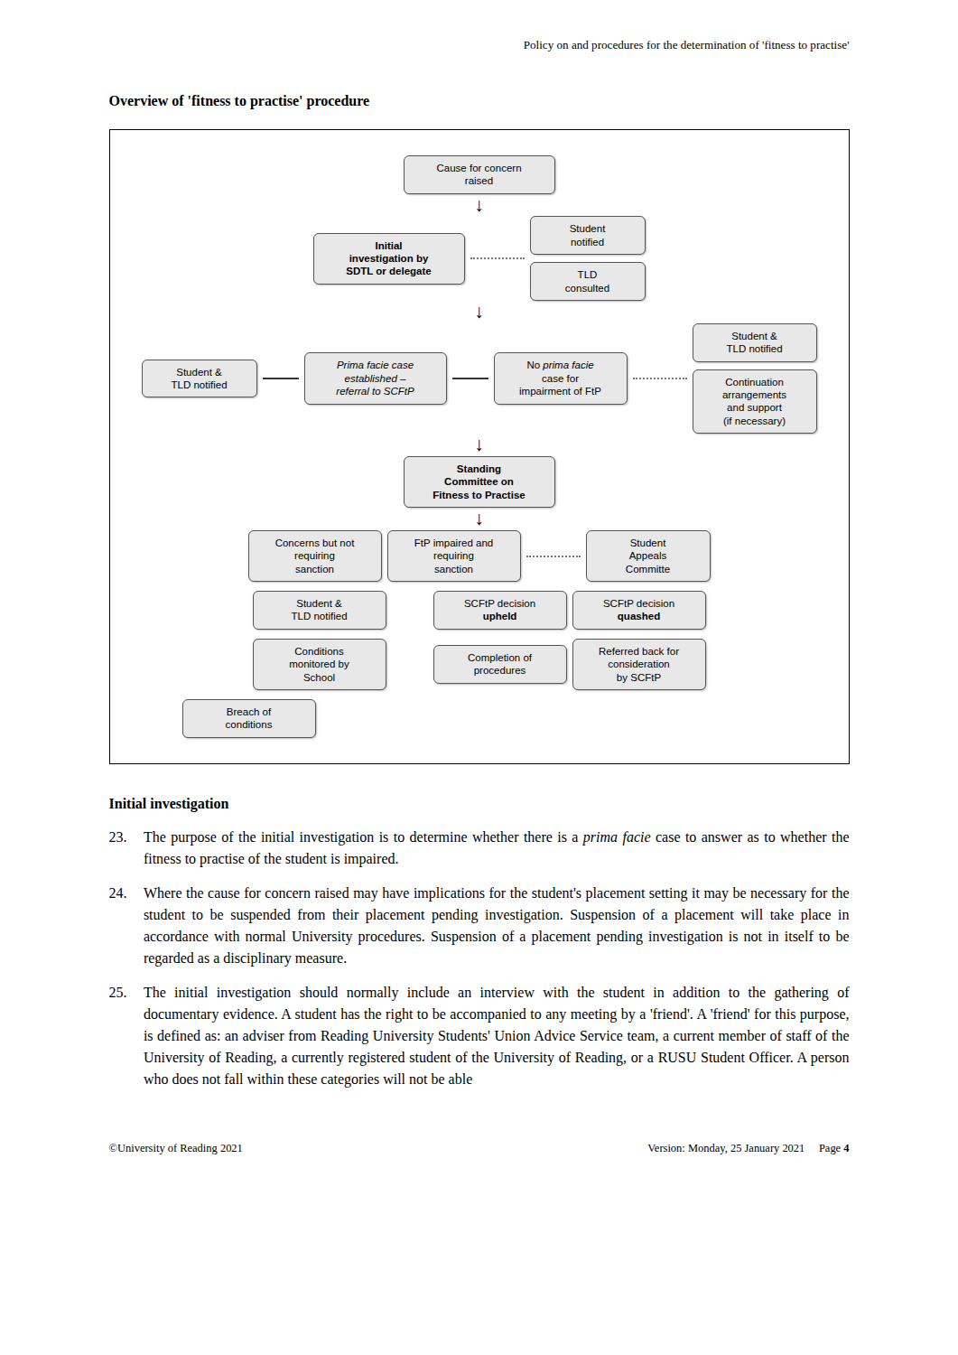Policy on and procedures for the determination of 'fitness to practise'
Overview of 'fitness to practise' procedure
Cause for concern
raised
↓
Initial
investigation by
SDTL or delegate
Student
notified
TLD
consulted
↓
Student &
TLD notified
Prima facie case
established –
referral to SCFtP
No prima facie
case for
impairment of FtP
Student &
TLD notified
Continuation
arrangements
and support
(if necessary)
↓
Standing
Committee on
Fitness to Practise
↓
Concerns but not
requiring
sanction
FtP impaired and
requiring
sanction
Student
Appeals
Committe
Student &
TLD notified
SCFtP decision
upheld
SCFtP decision
quashed
Conditions
monitored by
School
Completion of
procedures
Referred back for
consideration
by SCFtP
Breach of
conditions
Initial investigation
23. The purpose of the initial investigation is to determine whether there is a prima facie case to answer as to whether the fitness to practise of the student is impaired.
24. Where the cause for concern raised may have implications for the student's placement setting it may be necessary for the student to be suspended from their placement pending investigation. Suspension of a placement will take place in accordance with normal University procedures. Suspension of a placement pending investigation is not in itself to be regarded as a disciplinary measure.
25. The initial investigation should normally include an interview with the student in addition to the gathering of documentary evidence. A student has the right to be accompanied to any meeting by a 'friend'. A 'friend' for this purpose, is defined as: an adviser from Reading University Students' Union Advice Service team, a current member of staff of the University of Reading, a currently registered student of the University of Reading, or a RUSU Student Officer. A person who does not fall within these categories will not be able
©University of Reading 2021
Version: Monday, 25 January 2021 Page 4